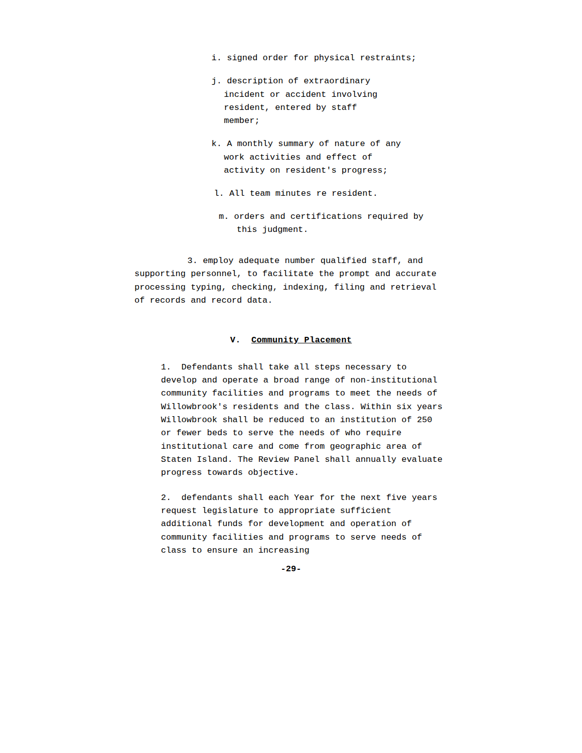i. signed order for physical restraints;
j. description of extraordinary incident or accident involving resident, entered by staff member;
k. A monthly summary of nature of any work activities and effect of activity on resident's progress;
l. All team minutes re resident.
m. orders and certifications required by this judgment.
3. employ adequate number qualified staff, and supporting personnel, to facilitate the prompt and accurate processing typing, checking, indexing, filing and retrieval of records and record data.
V. Community Placement
1. Defendants shall take all steps necessary to develop and operate a broad range of non-institutional community facilities and programs to meet the needs of Willowbrook's residents and the class. Within six years Willowbrook shall be reduced to an institution of 250 or fewer beds to serve the needs of who require institutional care and come from geographic area of Staten Island. The Review Panel shall annually evaluate progress towards objective.
2. defendants shall each Year for the next five years request legislature to appropriate sufficient additional funds for development and operation of community facilities and programs to serve needs of class to ensure an increasing
-29-